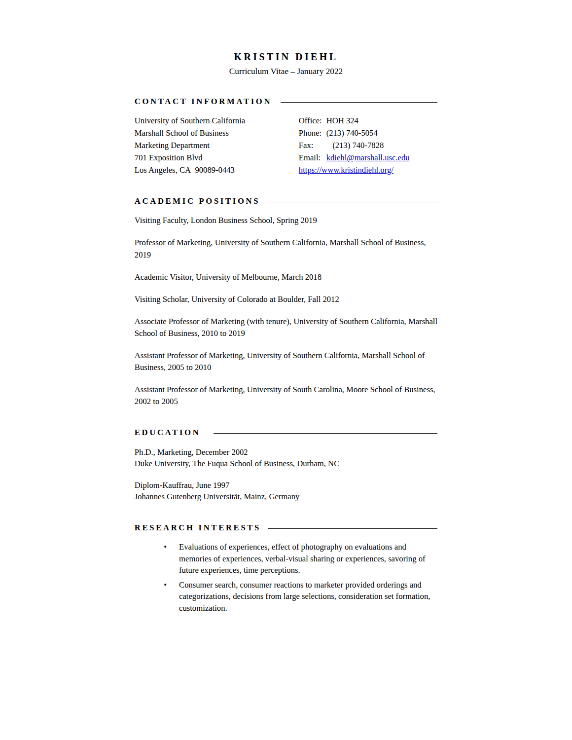KRISTIN DIEHL
Curriculum Vitae – January 2022
CONTACT INFORMATION
| University of Southern California | Office: HOH 324 |
| Marshall School of Business | Phone: (213) 740-5054 |
| Marketing Department | Fax: (213) 740-7828 |
| 701 Exposition Blvd | Email: kdiehl@marshall.usc.edu |
| Los Angeles, CA 90089-0443 | https://www.kristindiehl.org/ |
ACADEMIC POSITIONS
Visiting Faculty, London Business School, Spring 2019
Professor of Marketing, University of Southern California, Marshall School of Business, 2019
Academic Visitor, University of Melbourne, March 2018
Visiting Scholar, University of Colorado at Boulder, Fall 2012
Associate Professor of Marketing (with tenure), University of Southern California, Marshall School of Business, 2010 to 2019
Assistant Professor of Marketing, University of Southern California, Marshall School of Business, 2005 to 2010
Assistant Professor of Marketing, University of South Carolina, Moore School of Business, 2002 to 2005
EDUCATION
Ph.D., Marketing, December 2002
Duke University, The Fuqua School of Business, Durham, NC
Diplom-Kauffrau, June 1997
Johannes Gutenberg Universität, Mainz, Germany
RESEARCH INTERESTS
Evaluations of experiences, effect of photography on evaluations and memories of experiences, verbal-visual sharing or experiences, savoring of future experiences, time perceptions.
Consumer search, consumer reactions to marketer provided orderings and categorizations, decisions from large selections, consideration set formation, customization.